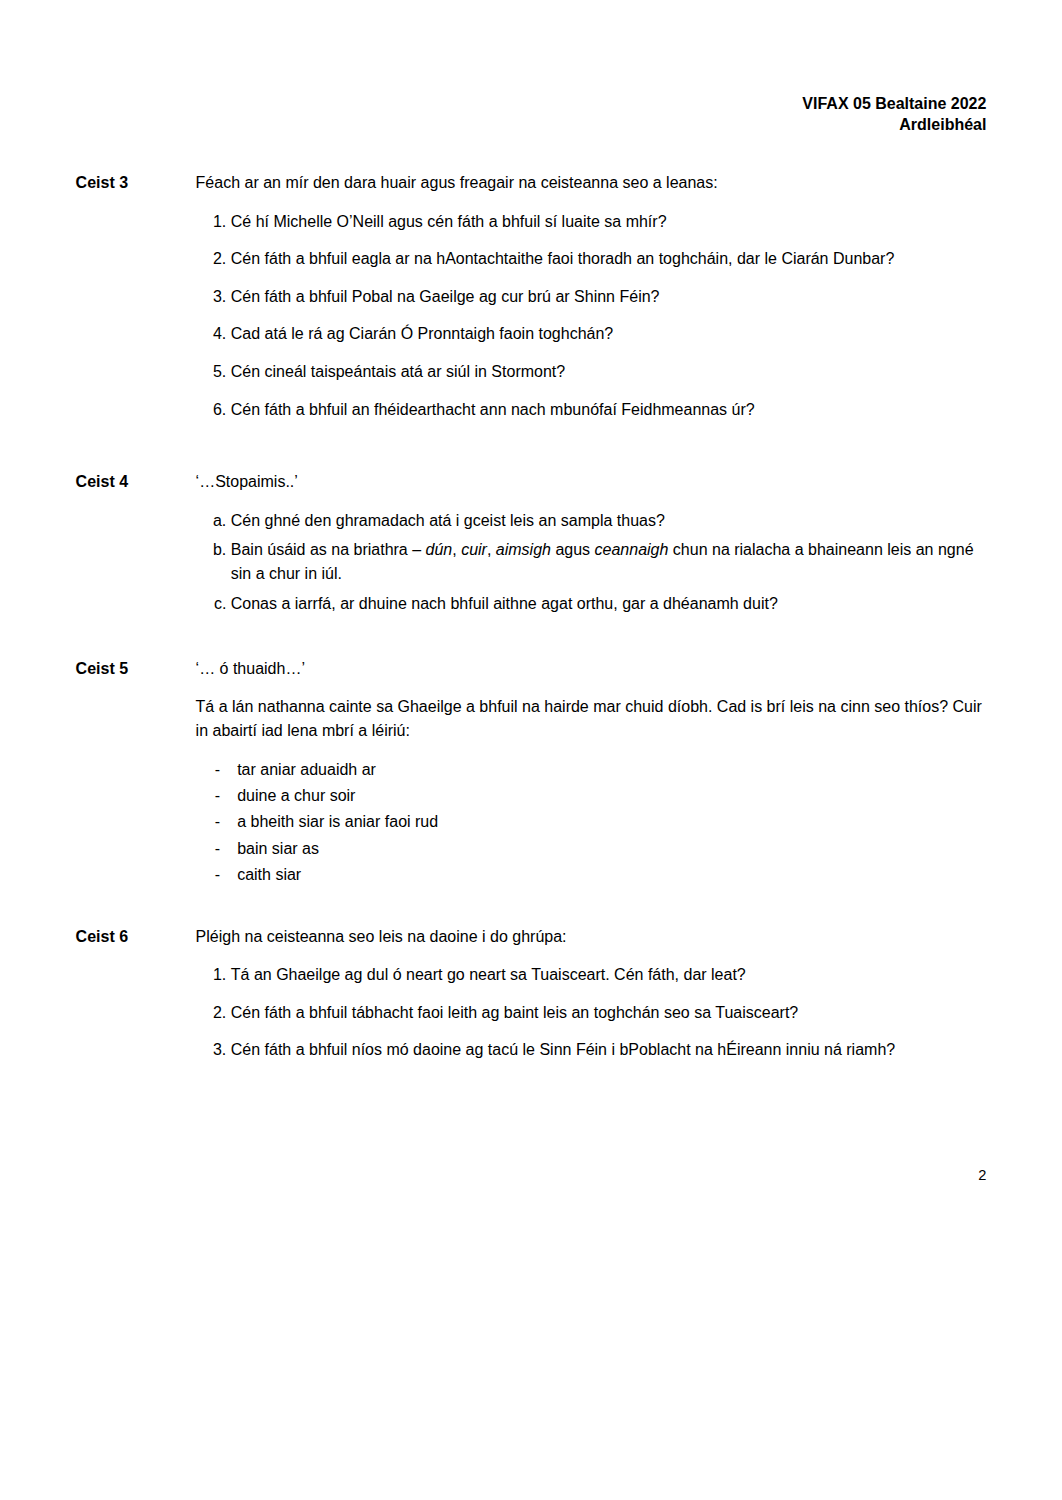VIFAX 05 Bealtaine 2022
Ardleibhéal
Ceist 3
Féach ar an mír den dara huair agus freagair na ceisteanna seo a leanas:
Cé hí Michelle O’Neill agus cén fáth a bhfuil sí luaite sa mhír?
Cén fáth a bhfuil eagla ar na hAontachtaithe faoi thoradh an toghcháin, dar le Ciarán Dunbar?
Cén fáth a bhfuil Pobal na Gaeilge ag cur brú ar Shinn Féin?
Cad atá le rá ag Ciarán Ó Pronntaigh faoin toghchán?
Cén cineál taispeántais atá ar siúl in Stormont?
Cén fáth a bhfuil an fhéidearthacht ann nach mbunófaí Feidhmeannas úr?
Ceist 4
‘…Stopaimis..’
Cén ghné den ghramadach atá i gceist leis an sampla thuas?
Bain úsáid as na briathra – dún, cuir, aimsigh agus ceannaigh chun na rialacha a bhaineann leis an ngné sin a chur in iúl.
Conas a iarrfá, ar dhuine nach bhfuil aithne agat orthu, gar a dhéanamh duit?
Ceist 5
‘… ó thuaidh…’
Tá a lán nathanna cainte sa Ghaeilge a bhfuil na hairde mar chuid díobh. Cad is brí leis na cinn seo thíos? Cuir in abairtí iad lena mbrí a léiriú:
tar aniar aduaidh ar
duine a chur soir
a bheith siar is aniar faoi rud
bain siar as
caith siar
Ceist 6
Pléigh na ceisteanna seo leis na daoine i do ghrúpa:
Tá an Ghaeilge ag dul ó neart go neart sa Tuaisceart. Cén fáth, dar leat?
Cén fáth a bhfuil tábhacht faoi leith ag baint leis an toghchán seo sa Tuaisceart?
Cén fáth a bhfuil níos mó daoine ag tacú le Sinn Féin i bPoblacht na hÉireann inniu ná riamh?
2